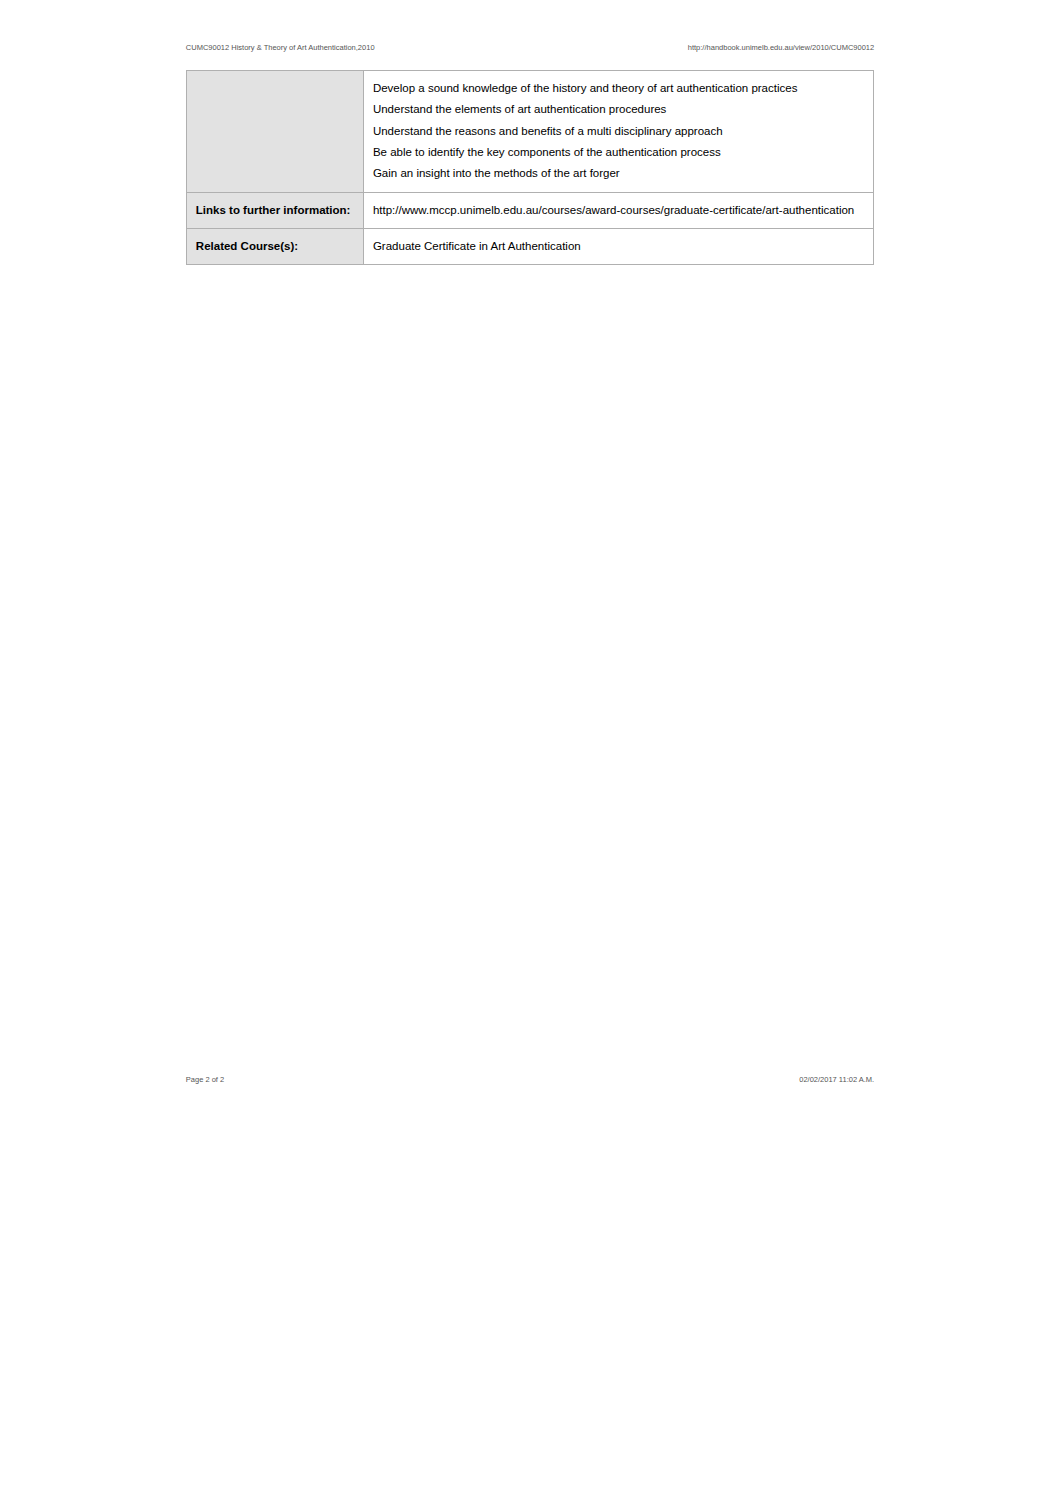CUMC90012 History & Theory of Art Authentication,2010
http://handbook.unimelb.edu.au/view/2010/CUMC90012
| | Develop a sound knowledge of the history and theory of art authentication practices Understand the elements of art authentication procedures Understand the reasons and benefits of a multi disciplinary approach Be able to identify the key components of the authentication process Gain an insight into the methods of the art forger |
| Links to further information: | http://www.mccp.unimelb.edu.au/courses/award-courses/graduate-certificate/art-authentication |
| Related Course(s): | Graduate Certificate in Art Authentication |
Page 2 of 2
02/02/2017 11:02 A.M.